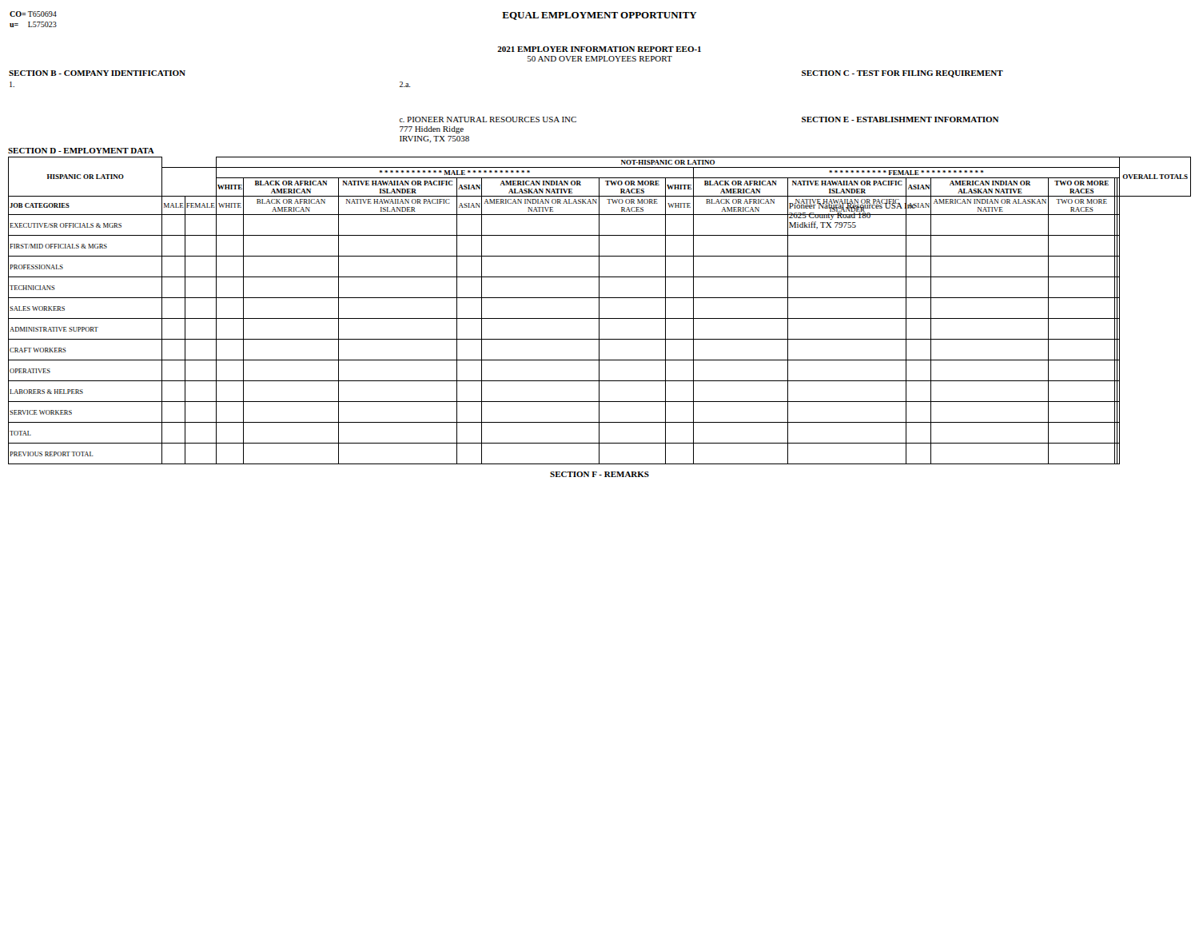| / CO= / T650694 / / u= / L575023 / | EQUAL EMPLOYMENT OPPORTUNITY 2021 EMPLOYER INFORMATION REPORT EEO-1 50 AND OVER EMPLOYEES REPORT | |
| SECTION B - COMPANY IDENTIFICATION | | SECTION C - TEST FOR FILING REQUIREMENT |
| 1. | 2.a. | |
| | c. PIONEER NATURAL RESOURCES USA INC 777 Hidden Ridge IRVING, TX 75038 | SECTION E - ESTABLISHMENT INFORMATION |
SECTION D - EMPLOYMENT DATA
| HISPANIC OR LATINO | | NOT-HISPANIC OR LATINO | OVERALL TOTALS |
| --- | --- | --- | --- |
| | * * * * * * * * * * * * MALE * * * * * * * * * * * * | * * * * * * * * * * * FEMALE * * * * * * * * * * * * |
| WHITE | BLACK OR AFRICAN AMERICAN | NATIVE HAWAIIAN OR PACIFIC ISLANDER | ASIAN | AMERICAN INDIAN OR ALASKAN NATIVE | TWO OR MORE RACES | WHITE | BLACK OR AFRICAN AMERICAN | NATIVE HAWAIIAN OR PACIFIC ISLANDER | ASIAN | AMERICAN INDIAN OR ALASKAN NATIVE | TWO OR MORE RACES | |
| JOB CATEGORIES | MALE | FEMALE | WHITE | BLACK OR AFRICAN AMERICAN | NATIVE HAWAIIAN OR PACIFIC ISLANDER | ASIAN | AMERICAN INDIAN OR ALASKAN NATIVE | TWO OR MORE RACES | WHITE | BLACK OR AFRICAN AMERICAN | NATIVE HAWAIIAN OR PACIFIC ISLANDER | ASIAN | AMERICAN INDIAN OR ALASKAN NATIVE | TWO OR MORE RACES | | |
| EXECUTIVE/SR OFFICIALS & MGRS | | | | | | | | | | | | | | | | |
| FIRST/MID OFFICIALS & MGRS | | | | | | | | | | | | | | | | |
| PROFESSIONALS | | | | | | | | | | | | | | | | |
| TECHNICIANS | | | | | | | | | | | | | | | | |
| SALES WORKERS | | | | | | | | | | | | | | | | |
| ADMINISTRATIVE SUPPORT | | | | | | | | | | | | | | | | |
| CRAFT WORKERS | | | | | | | | | | | | | | | | |
| OPERATIVES | | | | | | | | | | | | | | | | |
| LABORERS & HELPERS | | | | | | | | | | | | | | | | |
| SERVICE WORKERS | | | | | | | | | | | | | | | | |
| TOTAL | | | | | | | | | | | | | | | | |
| PREVIOUS REPORT TOTAL | | | | | | | | | | | | | | | | |
Pioneer Natural Resources USA Inc
2625 County Road 180
Midkiff, TX 79755
SECTION F - REMARKS